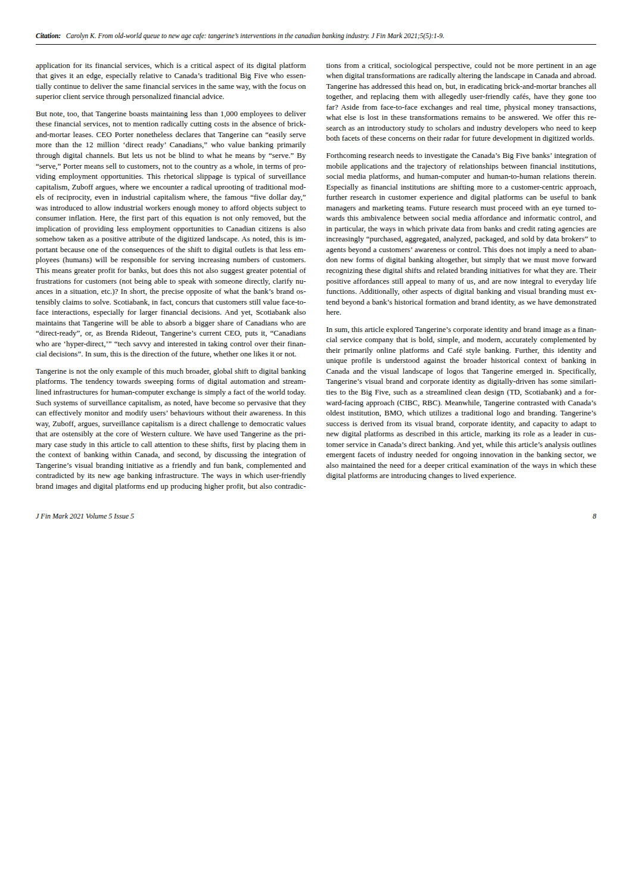Citation: Carolyn K. From old-world queue to new age cafe: tangerine’s interventions in the canadian banking industry. J Fin Mark 2021;5(5):1-9.
application for its financial services, which is a critical aspect of its digital platform that gives it an edge, especially relative to Canada’s traditional Big Five who essentially continue to deliver the same financial services in the same way, with the focus on superior client service through personalized financial advice.
But note, too, that Tangerine boasts maintaining less than 1,000 employees to deliver these financial services, not to mention radically cutting costs in the absence of brick-and-mortar leases. CEO Porter nonetheless declares that Tangerine can “easily serve more than the 12 million ‘direct ready’ Canadians,” who value banking primarily through digital channels. But lets us not be blind to what he means by “serve.” By “serve,” Porter means sell to customers, not to the country as a whole, in terms of providing employment opportunities. This rhetorical slippage is typical of surveillance capitalism, Zuboff argues, where we encounter a radical uprooting of traditional models of reciprocity, even in industrial capitalism where, the famous “five dollar day,” was introduced to allow industrial workers enough money to afford objects subject to consumer inflation. Here, the first part of this equation is not only removed, but the implication of providing less employment opportunities to Canadian citizens is also somehow taken as a positive attribute of the digitized landscape. As noted, this is important because one of the consequences of the shift to digital outlets is that less employees (humans) will be responsible for serving increasing numbers of customers. This means greater profit for banks, but does this not also suggest greater potential of frustrations for customers (not being able to speak with someone directly, clarify nuances in a situation, etc.)? In short, the precise opposite of what the bank’s brand ostensibly claims to solve. Scotiabank, in fact, concurs that customers still value face-to-face interactions, especially for larger financial decisions. And yet, Scotiabank also maintains that Tangerine will be able to absorb a bigger share of Canadians who are “direct-ready”, or, as Brenda Rideout, Tangerine’s current CEO, puts it, “Canadians who are ‘hyper-direct,’” “tech savvy and interested in taking control over their financial decisions”. In sum, this is the direction of the future, whether one likes it or not.
Tangerine is not the only example of this much broader, global shift to digital banking platforms. The tendency towards sweeping forms of digital automation and streamlined infrastructures for human-computer exchange is simply a fact of the world today. Such systems of surveillance capitalism, as noted, have become so pervasive that they can effectively monitor and modify users’ behaviours without their awareness. In this way, Zuboff, argues, surveillance capitalism is a direct challenge to democratic values that are ostensibly at the core of Western culture. We have used Tangerine as the primary case study in this article to call attention to these shifts, first by placing them in the context of banking within Canada, and second, by discussing the integration of Tangerine’s visual branding initiative as a friendly and fun bank, complemented and contradicted by its new age banking infrastructure. The ways in which user-friendly brand images and digital platforms end up producing higher profit, but also contradictions from a critical, sociological perspective, could not be more pertinent in an age when digital transformations are radically altering the landscape in Canada and abroad. Tangerine has addressed this head on, but, in eradicating brick-and-mortar branches all together, and replacing them with allegedly user-friendly cafés, have they gone too far? Aside from face-to-face exchanges and real time, physical money transactions, what else is lost in these transformations remains to be answered. We offer this research as an introductory study to scholars and industry developers who need to keep both facets of these concerns on their radar for future development in digitized worlds.
Forthcoming research needs to investigate the Canada’s Big Five banks’ integration of mobile applications and the trajectory of relationships between financial institutions, social media platforms, and human-computer and human-to-human relations therein. Especially as financial institutions are shifting more to a customer-centric approach, further research in customer experience and digital platforms can be useful to bank managers and marketing teams. Future research must proceed with an eye turned towards this ambivalence between social media affordance and informatic control, and in particular, the ways in which private data from banks and credit rating agencies are increasingly “purchased, aggregated, analyzed, packaged, and sold by data brokers” to agents beyond a customers’ awareness or control. This does not imply a need to abandon new forms of digital banking altogether, but simply that we must move forward recognizing these digital shifts and related branding initiatives for what they are. Their positive affordances still appeal to many of us, and are now integral to everyday life functions. Additionally, other aspects of digital banking and visual branding must extend beyond a bank’s historical formation and brand identity, as we have demonstrated here.
In sum, this article explored Tangerine’s corporate identity and brand image as a financial service company that is bold, simple, and modern, accurately complemented by their primarily online platforms and Café style banking. Further, this identity and unique profile is understood against the broader historical context of banking in Canada and the visual landscape of logos that Tangerine emerged in. Specifically, Tangerine’s visual brand and corporate identity as digitally-driven has some similarities to the Big Five, such as a streamlined clean design (TD, Scotiabank) and a forward-facing approach (CIBC, RBC). Meanwhile, Tangerine contrasted with Canada’s oldest institution, BMO, which utilizes a traditional logo and branding. Tangerine’s success is derived from its visual brand, corporate identity, and capacity to adapt to new digital platforms as described in this article, marking its role as a leader in customer service in Canada’s direct banking. And yet, while this article’s analysis outlines emergent facets of industry needed for ongoing innovation in the banking sector, we also maintained the need for a deeper critical examination of the ways in which these digital platforms are introducing changes to lived experience.
J Fin Mark 2021 Volume 5 Issue 5 8